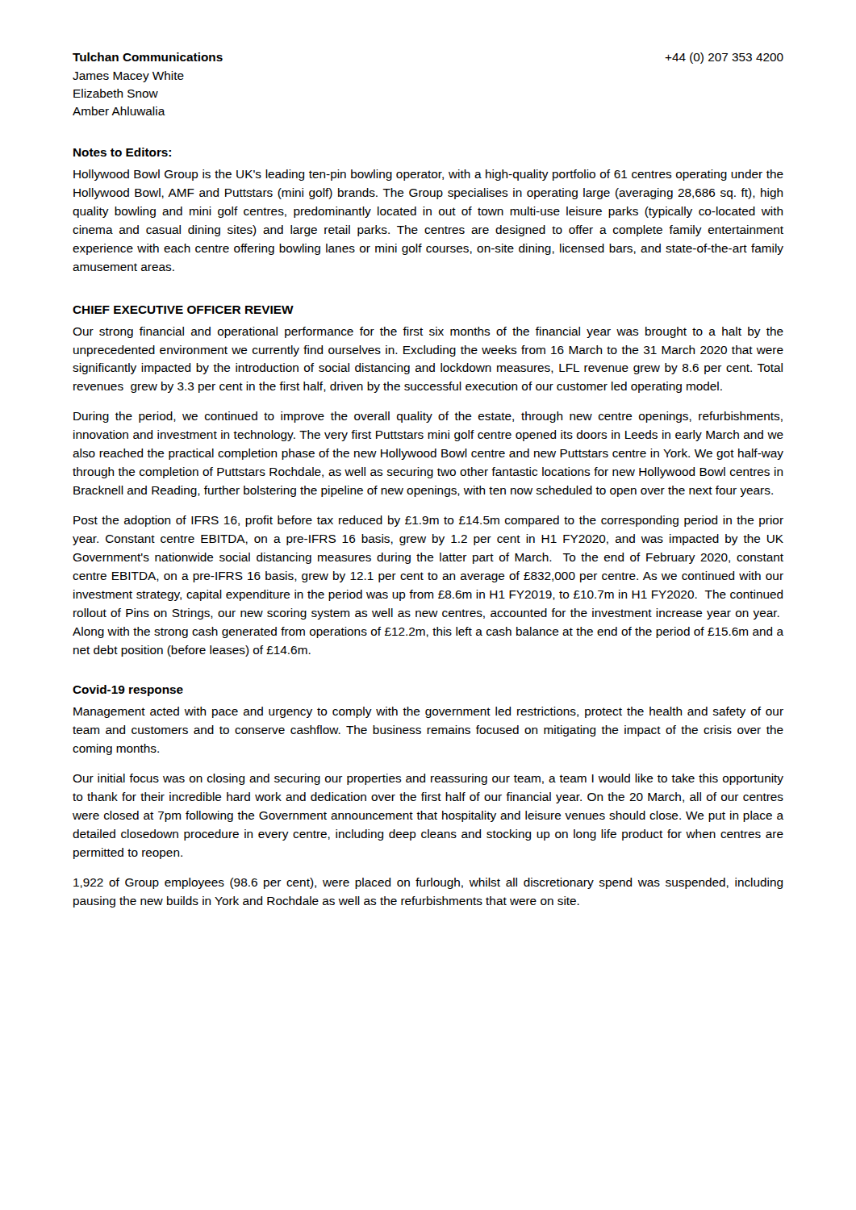Tulchan Communications +44 (0) 207 353 4200
James Macey White
Elizabeth Snow
Amber Ahluwalia
Notes to Editors:
Hollywood Bowl Group is the UK's leading ten-pin bowling operator, with a high-quality portfolio of 61 centres operating under the Hollywood Bowl, AMF and Puttstars (mini golf) brands. The Group specialises in operating large (averaging 28,686 sq. ft), high quality bowling and mini golf centres, predominantly located in out of town multi-use leisure parks (typically co-located with cinema and casual dining sites) and large retail parks. The centres are designed to offer a complete family entertainment experience with each centre offering bowling lanes or mini golf courses, on-site dining, licensed bars, and state-of-the-art family amusement areas.
CHIEF EXECUTIVE OFFICER REVIEW
Our strong financial and operational performance for the first six months of the financial year was brought to a halt by the unprecedented environment we currently find ourselves in. Excluding the weeks from 16 March to the 31 March 2020 that were significantly impacted by the introduction of social distancing and lockdown measures, LFL revenue grew by 8.6 per cent. Total revenues grew by 3.3 per cent in the first half, driven by the successful execution of our customer led operating model.
During the period, we continued to improve the overall quality of the estate, through new centre openings, refurbishments, innovation and investment in technology. The very first Puttstars mini golf centre opened its doors in Leeds in early March and we also reached the practical completion phase of the new Hollywood Bowl centre and new Puttstars centre in York. We got half-way through the completion of Puttstars Rochdale, as well as securing two other fantastic locations for new Hollywood Bowl centres in Bracknell and Reading, further bolstering the pipeline of new openings, with ten now scheduled to open over the next four years.
Post the adoption of IFRS 16, profit before tax reduced by £1.9m to £14.5m compared to the corresponding period in the prior year. Constant centre EBITDA, on a pre-IFRS 16 basis, grew by 1.2 per cent in H1 FY2020, and was impacted by the UK Government's nationwide social distancing measures during the latter part of March. To the end of February 2020, constant centre EBITDA, on a pre-IFRS 16 basis, grew by 12.1 per cent to an average of £832,000 per centre. As we continued with our investment strategy, capital expenditure in the period was up from £8.6m in H1 FY2019, to £10.7m in H1 FY2020. The continued rollout of Pins on Strings, our new scoring system as well as new centres, accounted for the investment increase year on year. Along with the strong cash generated from operations of £12.2m, this left a cash balance at the end of the period of £15.6m and a net debt position (before leases) of £14.6m.
Covid-19 response
Management acted with pace and urgency to comply with the government led restrictions, protect the health and safety of our team and customers and to conserve cashflow. The business remains focused on mitigating the impact of the crisis over the coming months.
Our initial focus was on closing and securing our properties and reassuring our team, a team I would like to take this opportunity to thank for their incredible hard work and dedication over the first half of our financial year. On the 20 March, all of our centres were closed at 7pm following the Government announcement that hospitality and leisure venues should close. We put in place a detailed closedown procedure in every centre, including deep cleans and stocking up on long life product for when centres are permitted to reopen.
1,922 of Group employees (98.6 per cent), were placed on furlough, whilst all discretionary spend was suspended, including pausing the new builds in York and Rochdale as well as the refurbishments that were on site.